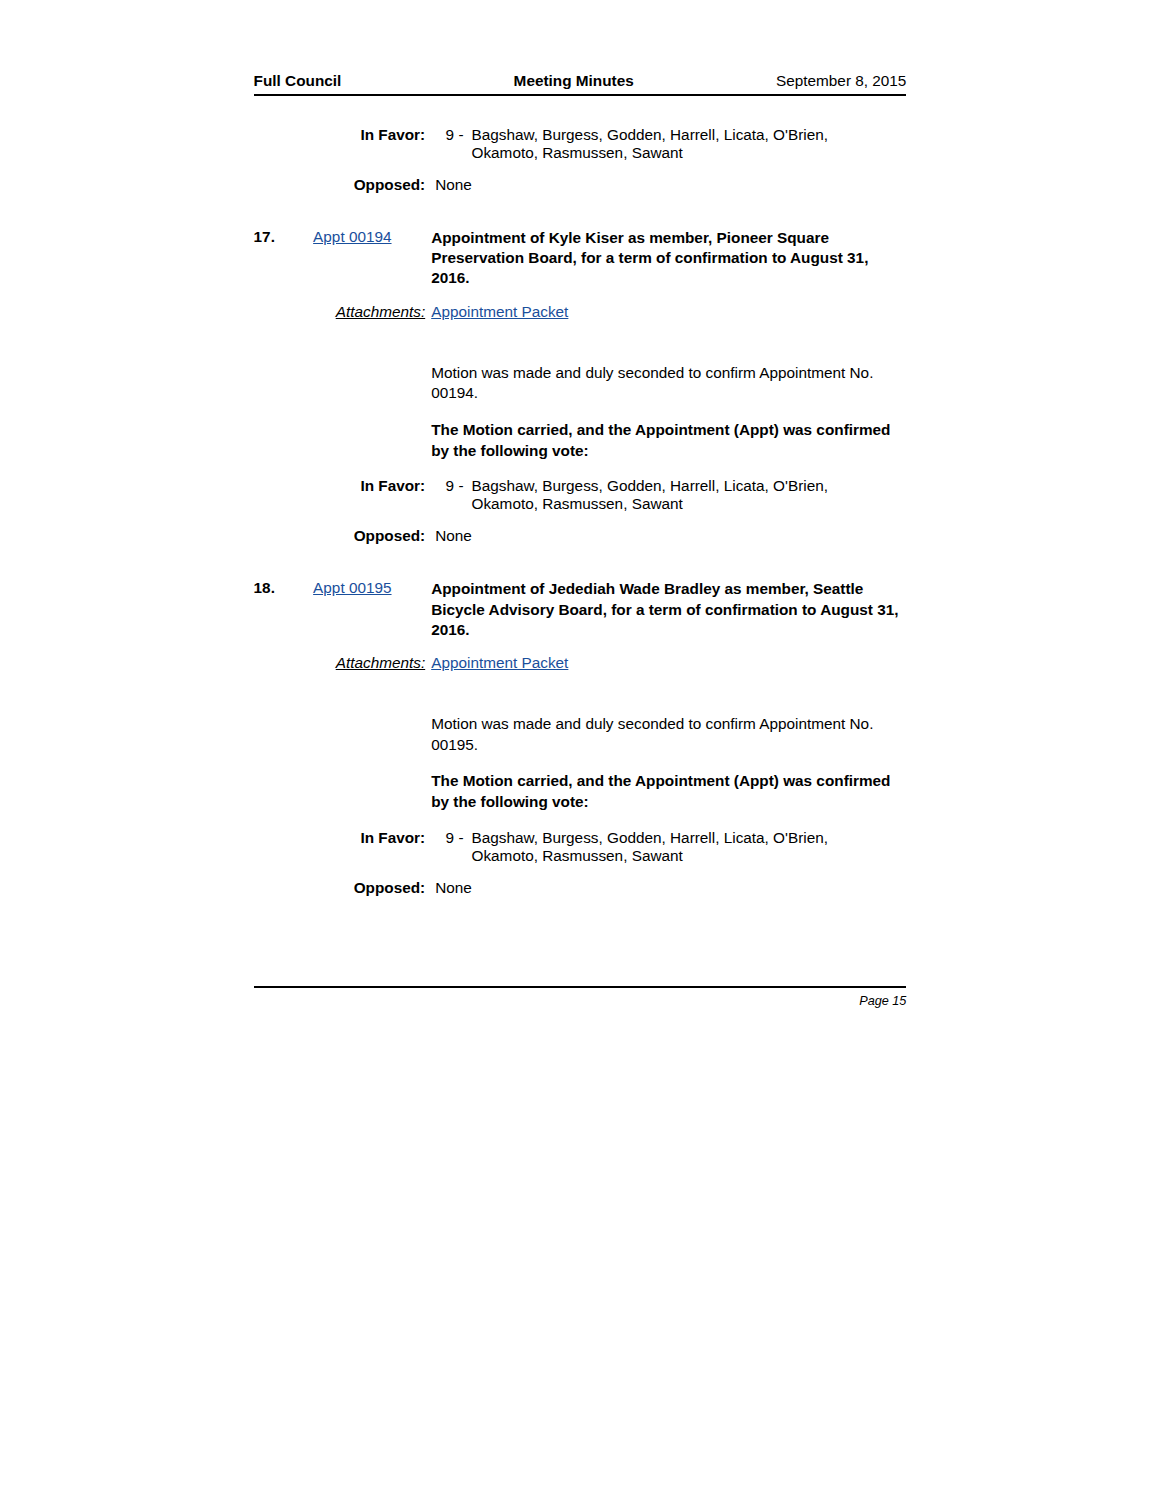Full Council
Meeting Minutes
September 8, 2015
In Favor:
9 -
Bagshaw, Burgess, Godden, Harrell, Licata, O'Brien, Okamoto, Rasmussen, Sawant
Opposed:
None
17.
Appt 00194
Appointment of Kyle Kiser as member, Pioneer Square Preservation Board, for a term of confirmation to August 31, 2016.
Attachments:
Appointment Packet
Motion was made and duly seconded to confirm Appointment No. 00194.
The Motion carried, and the Appointment (Appt) was confirmed by the following vote:
In Favor:
9 -
Bagshaw, Burgess, Godden, Harrell, Licata, O'Brien, Okamoto, Rasmussen, Sawant
Opposed:
None
18.
Appt 00195
Appointment of Jedediah Wade Bradley as member, Seattle Bicycle Advisory Board, for a term of confirmation to August 31, 2016.
Attachments:
Appointment Packet
Motion was made and duly seconded to confirm Appointment No. 00195.
The Motion carried, and the Appointment (Appt) was confirmed by the following vote:
In Favor:
9 -
Bagshaw, Burgess, Godden, Harrell, Licata, O'Brien, Okamoto, Rasmussen, Sawant
Opposed:
None
Page 15